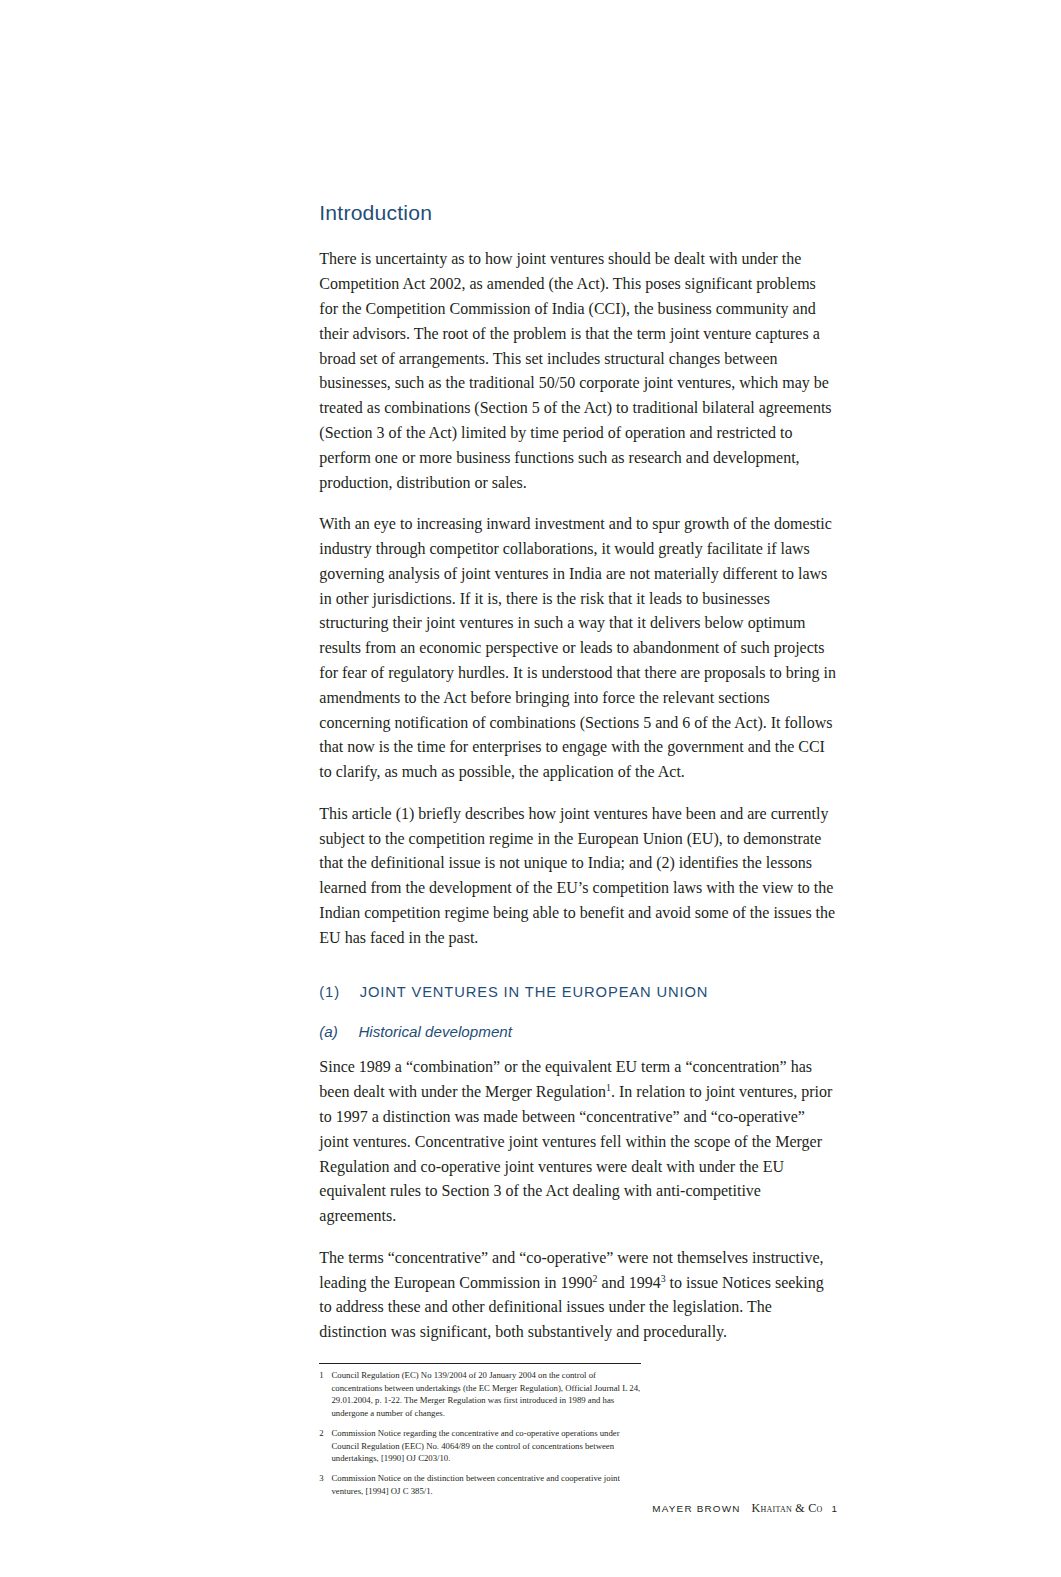Introduction
There is uncertainty as to how joint ventures should be dealt with under the Competition Act 2002, as amended (the Act). This poses significant problems for the Competition Commission of India (CCI), the business community and their advisors. The root of the problem is that the term joint venture captures a broad set of arrangements. This set includes structural changes between businesses, such as the traditional 50/50 corporate joint ventures, which may be treated as combinations (Section 5 of the Act) to traditional bilateral agreements (Section 3 of the Act) limited by time period of operation and restricted to perform one or more business functions such as research and development, production, distribution or sales.
With an eye to increasing inward investment and to spur growth of the domestic industry through competitor collaborations, it would greatly facilitate if laws governing analysis of joint ventures in India are not materially different to laws in other jurisdictions. If it is, there is the risk that it leads to businesses structuring their joint ventures in such a way that it delivers below optimum results from an economic perspective or leads to abandonment of such projects for fear of regulatory hurdles. It is understood that there are proposals to bring in amendments to the Act before bringing into force the relevant sections concerning notification of combinations (Sections 5 and 6 of the Act). It follows that now is the time for enterprises to engage with the government and the CCI to clarify, as much as possible, the application of the Act.
This article (1) briefly describes how joint ventures have been and are currently subject to the competition regime in the European Union (EU), to demonstrate that the definitional issue is not unique to India; and (2) identifies the lessons learned from the development of the EU’s competition laws with the view to the Indian competition regime being able to benefit and avoid some of the issues the EU has faced in the past.
(1) JOINT VENTURES IN THE EUROPEAN UNION
(a) Historical development
Since 1989 a “combination” or the equivalent EU term a “concentration” has been dealt with under the Merger Regulation1. In relation to joint ventures, prior to 1997 a distinction was made between “concentrative” and “co-operative” joint ventures. Concentrative joint ventures fell within the scope of the Merger Regulation and co-operative joint ventures were dealt with under the EU equivalent rules to Section 3 of the Act dealing with anti-competitive agreements.
The terms “concentrative” and “co-operative” were not themselves instructive, leading the European Commission in 19902 and 19943 to issue Notices seeking to address these and other definitional issues under the legislation. The distinction was significant, both substantively and procedurally.
1 Council Regulation (EC) No 139/2004 of 20 January 2004 on the control of concentrations between undertakings (the EC Merger Regulation), Official Journal L 24, 29.01.2004, p. 1-22. The Merger Regulation was first introduced in 1989 and has undergone a number of changes.
2 Commission Notice regarding the concentrative and co-operative operations under Council Regulation (EEC) No. 4064/89 on the control of concentrations between undertakings, [1990] OJ C203/10.
3 Commission Notice on the distinction between concentrative and cooperative joint ventures, [1994] OJ C 385/1.
mayer brown Khaitan & Co 1